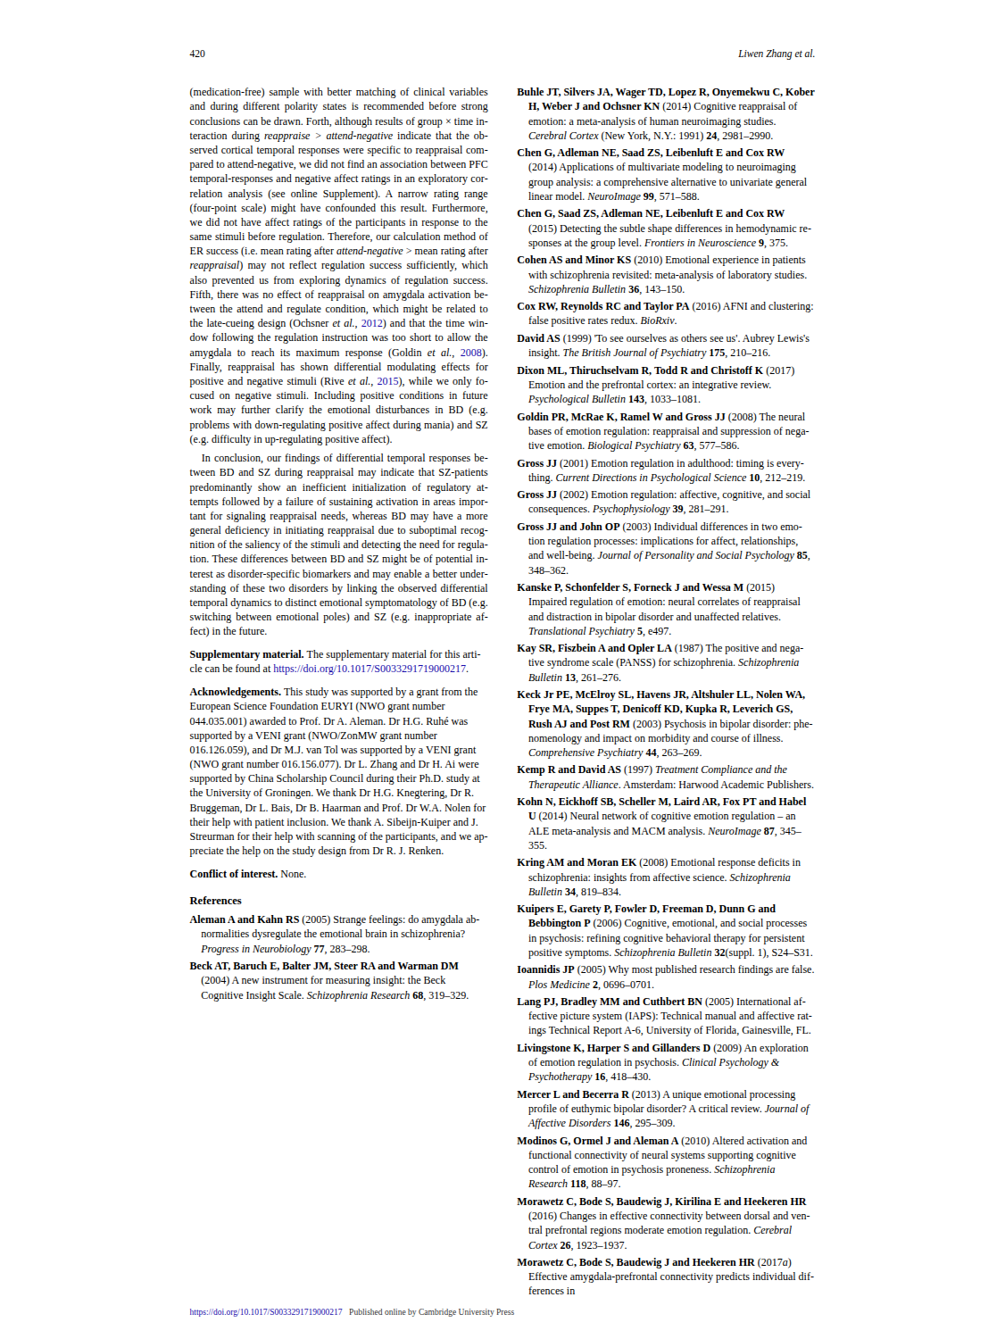420 Liwen Zhang et al.
(medication-free) sample with better matching of clinical variables and during different polarity states is recommended before strong conclusions can be drawn. Forth, although results of group × time interaction during reappraise > attend-negative indicate that the observed cortical temporal responses were specific to reappraisal compared to attend-negative, we did not find an association between PFC temporal-responses and negative affect ratings in an exploratory correlation analysis (see online Supplement). A narrow rating range (four-point scale) might have confounded this result. Furthermore, we did not have affect ratings of the participants in response to the same stimuli before regulation. Therefore, our calculation method of ER success (i.e. mean rating after attend-negative > mean rating after reappraisal) may not reflect regulation success sufficiently, which also prevented us from exploring dynamics of regulation success. Fifth, there was no effect of reappraisal on amygdala activation between the attend and regulate condition, which might be related to the late-cueing design (Ochsner et al., 2012) and that the time window following the regulation instruction was too short to allow the amygdala to reach its maximum response (Goldin et al., 2008). Finally, reappraisal has shown differential modulating effects for positive and negative stimuli (Rive et al., 2015), while we only focused on negative stimuli. Including positive conditions in future work may further clarify the emotional disturbances in BD (e.g. problems with down-regulating positive affect during mania) and SZ (e.g. difficulty in up-regulating positive affect).
In conclusion, our findings of differential temporal responses between BD and SZ during reappraisal may indicate that SZ-patients predominantly show an inefficient initialization of regulatory attempts followed by a failure of sustaining activation in areas important for signaling reappraisal needs, whereas BD may have a more general deficiency in initiating reappraisal due to suboptimal recognition of the saliency of the stimuli and detecting the need for regulation. These differences between BD and SZ might be of potential interest as disorder-specific biomarkers and may enable a better understanding of these two disorders by linking the observed differential temporal dynamics to distinct emotional symptomatology of BD (e.g. switching between emotional poles) and SZ (e.g. inappropriate affect) in the future.
Supplementary material.
The supplementary material for this article can be found at https://doi.org/10.1017/S0033291719000217.
Acknowledgements.
This study was supported by a grant from the European Science Foundation EURYI (NWO grant number 044.035.001) awarded to Prof. Dr A. Aleman. Dr H.G. Ruhé was supported by a VENI grant (NWO/ZonMW grant number 016.126.059), and Dr M.J. van Tol was supported by a VENI grant (NWO grant number 016.156.077). Dr L. Zhang and Dr H. Ai were supported by China Scholarship Council during their Ph.D. study at the University of Groningen. We thank Dr H.G. Knegtering, Dr R. Bruggeman, Dr L. Bais, Dr B. Haarman and Prof. Dr W.A. Nolen for their help with patient inclusion. We thank A. Sibeijn-Kuiper and J. Streurman for their help with scanning of the participants, and we appreciate the help on the study design from Dr R. J. Renken.
Conflict of interest.
None.
References
Aleman A and Kahn RS (2005) Strange feelings: do amygdala abnormalities dysregulate the emotional brain in schizophrenia? Progress in Neurobiology 77, 283–298.
Beck AT, Baruch E, Balter JM, Steer RA and Warman DM (2004) A new instrument for measuring insight: the Beck Cognitive Insight Scale. Schizophrenia Research 68, 319–329.
Buhle JT, Silvers JA, Wager TD, Lopez R, Onyemekwu C, Kober H, Weber J and Ochsner KN (2014) Cognitive reappraisal of emotion: a meta-analysis of human neuroimaging studies. Cerebral Cortex (New York, N.Y.: 1991) 24, 2981–2990.
Chen G, Adleman NE, Saad ZS, Leibenluft E and Cox RW (2014) Applications of multivariate modeling to neuroimaging group analysis: a comprehensive alternative to univariate general linear model. NeuroImage 99, 571–588.
Chen G, Saad ZS, Adleman NE, Leibenluft E and Cox RW (2015) Detecting the subtle shape differences in hemodynamic responses at the group level. Frontiers in Neuroscience 9, 375.
Cohen AS and Minor KS (2010) Emotional experience in patients with schizophrenia revisited: meta-analysis of laboratory studies. Schizophrenia Bulletin 36, 143–150.
Cox RW, Reynolds RC and Taylor PA (2016) AFNI and clustering: false positive rates redux. BioRxiv.
David AS (1999) 'To see ourselves as others see us'. Aubrey Lewis's insight. The British Journal of Psychiatry 175, 210–216.
Dixon ML, Thiruchselvam R, Todd R and Christoff K (2017) Emotion and the prefrontal cortex: an integrative review. Psychological Bulletin 143, 1033–1081.
Goldin PR, McRae K, Ramel W and Gross JJ (2008) The neural bases of emotion regulation: reappraisal and suppression of negative emotion. Biological Psychiatry 63, 577–586.
Gross JJ (2001) Emotion regulation in adulthood: timing is everything. Current Directions in Psychological Science 10, 212–219.
Gross JJ (2002) Emotion regulation: affective, cognitive, and social consequences. Psychophysiology 39, 281–291.
Gross JJ and John OP (2003) Individual differences in two emotion regulation processes: implications for affect, relationships, and well-being. Journal of Personality and Social Psychology 85, 348–362.
Kanske P, Schonfelder S, Forneck J and Wessa M (2015) Impaired regulation of emotion: neural correlates of reappraisal and distraction in bipolar disorder and unaffected relatives. Translational Psychiatry 5, e497.
Kay SR, Fiszbein A and Opler LA (1987) The positive and negative syndrome scale (PANSS) for schizophrenia. Schizophrenia Bulletin 13, 261–276.
Keck Jr PE, McElroy SL, Havens JR, Altshuler LL, Nolen WA, Frye MA, Suppes T, Denicoff KD, Kupka R, Leverich GS, Rush AJ and Post RM (2003) Psychosis in bipolar disorder: phenomenology and impact on morbidity and course of illness. Comprehensive Psychiatry 44, 263–269.
Kemp R and David AS (1997) Treatment Compliance and the Therapeutic Alliance. Amsterdam: Harwood Academic Publishers.
Kohn N, Eickhoff SB, Scheller M, Laird AR, Fox PT and Habel U (2014) Neural network of cognitive emotion regulation – an ALE meta-analysis and MACM analysis. NeuroImage 87, 345–355.
Kring AM and Moran EK (2008) Emotional response deficits in schizophrenia: insights from affective science. Schizophrenia Bulletin 34, 819–834.
Kuipers E, Garety P, Fowler D, Freeman D, Dunn G and Bebbington P (2006) Cognitive, emotional, and social processes in psychosis: refining cognitive behavioral therapy for persistent positive symptoms. Schizophrenia Bulletin 32(suppl. 1), S24–S31.
Ioannidis JP (2005) Why most published research findings are false. Plos Medicine 2, 0696–0701.
Lang PJ, Bradley MM and Cuthbert BN (2005) International affective picture system (IAPS): Technical manual and affective ratings Technical Report A-6, University of Florida, Gainesville, FL.
Livingstone K, Harper S and Gillanders D (2009) An exploration of emotion regulation in psychosis. Clinical Psychology & Psychotherapy 16, 418–430.
Mercer L and Becerra R (2013) A unique emotional processing profile of euthymic bipolar disorder? A critical review. Journal of Affective Disorders 146, 295–309.
Modinos G, Ormel J and Aleman A (2010) Altered activation and functional connectivity of neural systems supporting cognitive control of emotion in psychosis proneness. Schizophrenia Research 118, 88–97.
Morawetz C, Bode S, Baudewig J, Kirilina E and Heekeren HR (2016) Changes in effective connectivity between dorsal and ventral prefrontal regions moderate emotion regulation. Cerebral Cortex 26, 1923–1937.
Morawetz C, Bode S, Baudewig J and Heekeren HR (2017a) Effective amygdala-prefrontal connectivity predicts individual differences in
https://doi.org/10.1017/S0033291719000217 Published online by Cambridge University Press